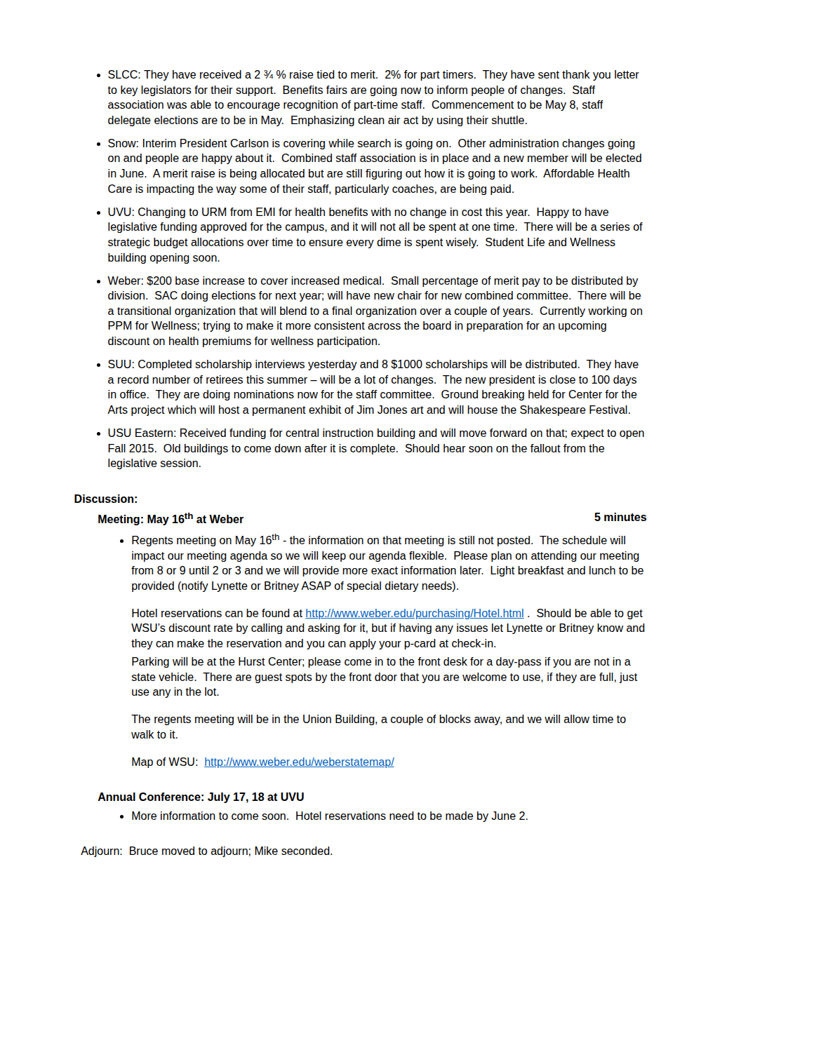SLCC: They have received a 2 ¾ % raise tied to merit. 2% for part timers. They have sent thank you letter to key legislators for their support. Benefits fairs are going now to inform people of changes. Staff association was able to encourage recognition of part-time staff. Commencement to be May 8, staff delegate elections are to be in May. Emphasizing clean air act by using their shuttle.
Snow: Interim President Carlson is covering while search is going on. Other administration changes going on and people are happy about it. Combined staff association is in place and a new member will be elected in June. A merit raise is being allocated but are still figuring out how it is going to work. Affordable Health Care is impacting the way some of their staff, particularly coaches, are being paid.
UVU: Changing to URM from EMI for health benefits with no change in cost this year. Happy to have legislative funding approved for the campus, and it will not all be spent at one time. There will be a series of strategic budget allocations over time to ensure every dime is spent wisely. Student Life and Wellness building opening soon.
Weber: $200 base increase to cover increased medical. Small percentage of merit pay to be distributed by division. SAC doing elections for next year; will have new chair for new combined committee. There will be a transitional organization that will blend to a final organization over a couple of years. Currently working on PPM for Wellness; trying to make it more consistent across the board in preparation for an upcoming discount on health premiums for wellness participation.
SUU: Completed scholarship interviews yesterday and 8 $1000 scholarships will be distributed. They have a record number of retirees this summer – will be a lot of changes. The new president is close to 100 days in office. They are doing nominations now for the staff committee. Ground breaking held for Center for the Arts project which will host a permanent exhibit of Jim Jones art and will house the Shakespeare Festival.
USU Eastern: Received funding for central instruction building and will move forward on that; expect to open Fall 2015. Old buildings to come down after it is complete. Should hear soon on the fallout from the legislative session.
Discussion:
Meeting: May 16th at Weber 5 minutes
Regents meeting on May 16th - the information on that meeting is still not posted. The schedule will impact our meeting agenda so we will keep our agenda flexible. Please plan on attending our meeting from 8 or 9 until 2 or 3 and we will provide more exact information later. Light breakfast and lunch to be provided (notify Lynette or Britney ASAP of special dietary needs).
Hotel reservations can be found at http://www.weber.edu/purchasing/Hotel.html . Should be able to get WSU’s discount rate by calling and asking for it, but if having any issues let Lynette or Britney know and they can make the reservation and you can apply your p-card at check-in.
Parking will be at the Hurst Center; please come in to the front desk for a day-pass if you are not in a state vehicle. There are guest spots by the front door that you are welcome to use, if they are full, just use any in the lot.
The regents meeting will be in the Union Building, a couple of blocks away, and we will allow time to walk to it.
Map of WSU: http://www.weber.edu/weberstatemap/
Annual Conference: July 17, 18 at UVU
More information to come soon. Hotel reservations need to be made by June 2.
Adjourn: Bruce moved to adjourn; Mike seconded.